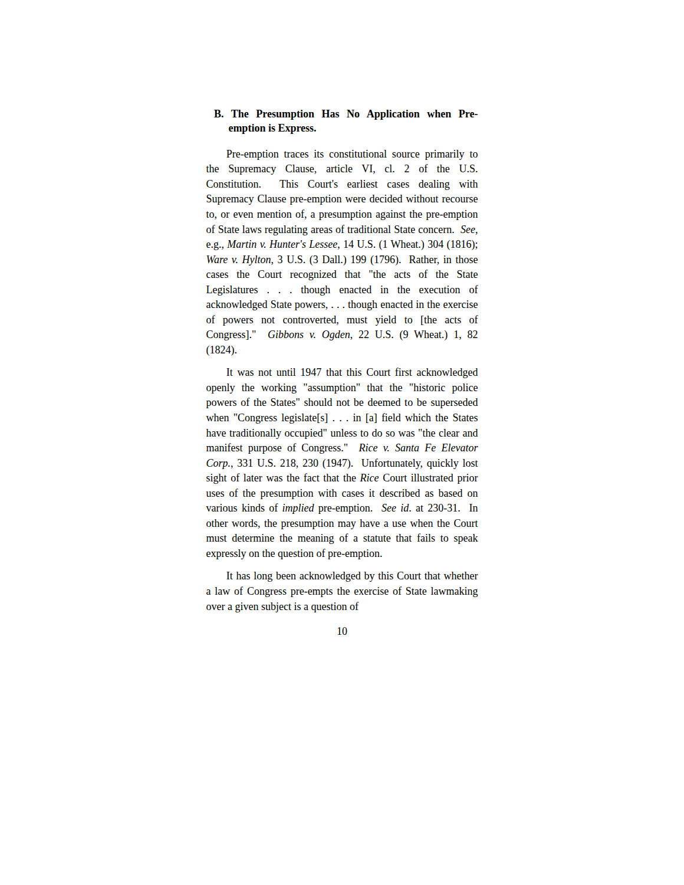B. The Presumption Has No Application when Pre-emption is Express.
Pre-emption traces its constitutional source primarily to the Supremacy Clause, article VI, cl. 2 of the U.S. Constitution. This Court's earliest cases dealing with Supremacy Clause pre-emption were decided without recourse to, or even mention of, a presumption against the pre-emption of State laws regulating areas of traditional State concern. See, e.g., Martin v. Hunter's Lessee, 14 U.S. (1 Wheat.) 304 (1816); Ware v. Hylton, 3 U.S. (3 Dall.) 199 (1796). Rather, in those cases the Court recognized that "the acts of the State Legislatures . . . though enacted in the execution of acknowledged State powers, . . . though enacted in the exercise of powers not controverted, must yield to [the acts of Congress]." Gibbons v. Ogden, 22 U.S. (9 Wheat.) 1, 82 (1824).
It was not until 1947 that this Court first acknowledged openly the working "assumption" that the "historic police powers of the States" should not be deemed to be superseded when "Congress legislate[s] . . . in [a] field which the States have traditionally occupied" unless to do so was "the clear and manifest purpose of Congress." Rice v. Santa Fe Elevator Corp., 331 U.S. 218, 230 (1947). Unfortunately, quickly lost sight of later was the fact that the Rice Court illustrated prior uses of the presumption with cases it described as based on various kinds of implied pre-emption. See id. at 230-31. In other words, the presumption may have a use when the Court must determine the meaning of a statute that fails to speak expressly on the question of pre-emption.
It has long been acknowledged by this Court that whether a law of Congress pre-empts the exercise of State lawmaking over a given subject is a question of
10